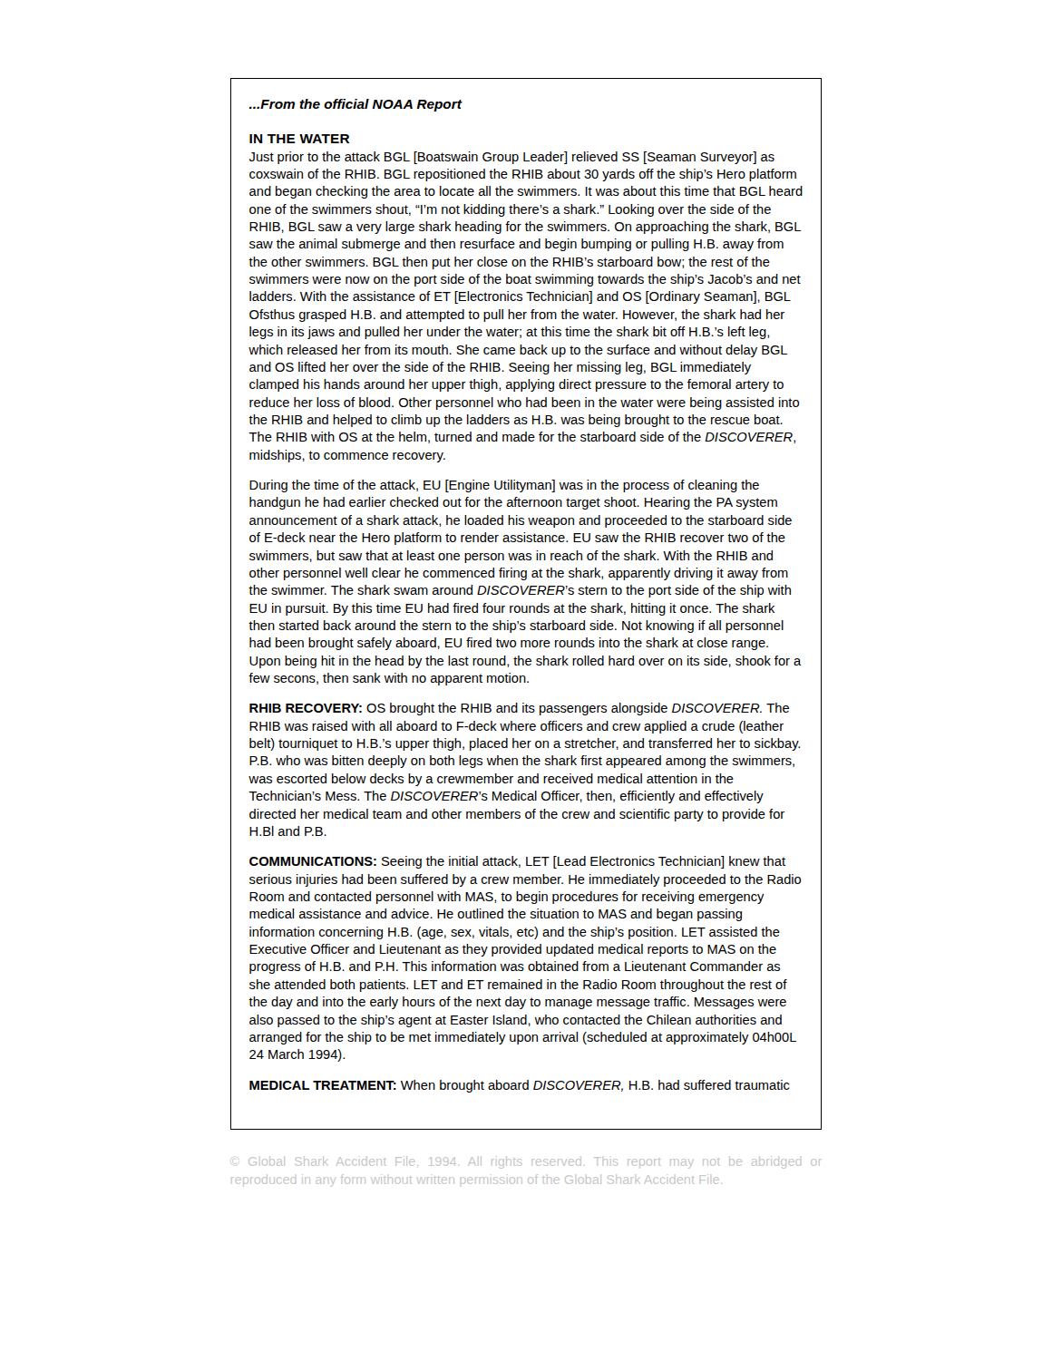...From the official NOAA Report
IN THE WATER
Just prior to the attack BGL [Boatswain Group Leader] relieved SS [Seaman Surveyor] as coxswain of the RHIB. BGL repositioned the RHIB about 30 yards off the ship’s Hero platform and began checking the area to locate all the swimmers. It was about this time that BGL heard one of the swimmers shout, “I’m not kidding there’s a shark.” Looking over the side of the RHIB, BGL saw a very large shark heading for the swimmers. On approaching the shark, BGL saw the animal submerge and then resurface and begin bumping or pulling H.B. away from the other swimmers. BGL then put her close on the RHIB’s starboard bow; the rest of the swimmers were now on the port side of the boat swimming towards the ship’s Jacob’s and net ladders. With the assistance of ET [Electronics Technician] and OS [Ordinary Seaman], BGL Ofsthus grasped H.B. and attempted to pull her from the water. However, the shark had her legs in its jaws and pulled her under the water; at this time the shark bit off H.B.’s left leg, which released her from its mouth. She came back up to the surface and without delay BGL and OS lifted her over the side of the RHIB. Seeing her missing leg, BGL immediately clamped his hands around her upper thigh, applying direct pressure to the femoral artery to reduce her loss of blood. Other personnel who had been in the water were being assisted into the RHIB and helped to climb up the ladders as H.B. was being brought to the rescue boat. The RHIB with OS at the helm, turned and made for the starboard side of the DISCOVERER, midships, to commence recovery.
During the time of the attack, EU [Engine Utilityman] was in the process of cleaning the handgun he had earlier checked out for the afternoon target shoot. Hearing the PA system announcement of a shark attack, he loaded his weapon and proceeded to the starboard side of E-deck near the Hero platform to render assistance. EU saw the RHIB recover two of the swimmers, but saw that at least one person was in reach of the shark. With the RHIB and other personnel well clear he commenced firing at the shark, apparently driving it away from the swimmer. The shark swam around DISCOVERER’s stern to the port side of the ship with EU in pursuit. By this time EU had fired four rounds at the shark, hitting it once. The shark then started back around the stern to the ship’s starboard side. Not knowing if all personnel had been brought safely aboard, EU fired two more rounds into the shark at close range. Upon being hit in the head by the last round, the shark rolled hard over on its side, shook for a few secons, then sank with no apparent motion.
RHIB RECOVERY: OS brought the RHIB and its passengers alongside DISCOVERER. The RHIB was raised with all aboard to F-deck where officers and crew applied a crude (leather belt) tourniquet to H.B.’s upper thigh, placed her on a stretcher, and transferred her to sickbay. P.B. who was bitten deeply on both legs when the shark first appeared among the swimmers, was escorted below decks by a crewmember and received medical attention in the Technician’s Mess. The DISCOVERER’s Medical Officer, then, efficiently and effectively directed her medical team and other members of the crew and scientific party to provide for H.Bl and P.B.
COMMUNICATIONS: Seeing the initial attack, LET [Lead Electronics Technician] knew that serious injuries had been suffered by a crew member. He immediately proceeded to the Radio Room and contacted personnel with MAS, to begin procedures for receiving emergency medical assistance and advice. He outlined the situation to MAS and began passing information concerning H.B. (age, sex, vitals, etc) and the ship’s position. LET assisted the Executive Officer and Lieutenant as they provided updated medical reports to MAS on the progress of H.B. and P.H. This information was obtained from a Lieutenant Commander as she attended both patients. LET and ET remained in the Radio Room throughout the rest of the day and into the early hours of the next day to manage message traffic. Messages were also passed to the ship’s agent at Easter Island, who contacted the Chilean authorities and arranged for the ship to be met immediately upon arrival (scheduled at approximately 04h00L 24 March 1994).
MEDICAL TREATMENT: When brought aboard DISCOVERER, H.B. had suffered traumatic
© Global Shark Accident File, 1994. All rights reserved. This report may not be abridged or reproduced in any form without written permission of the Global Shark Accident File.